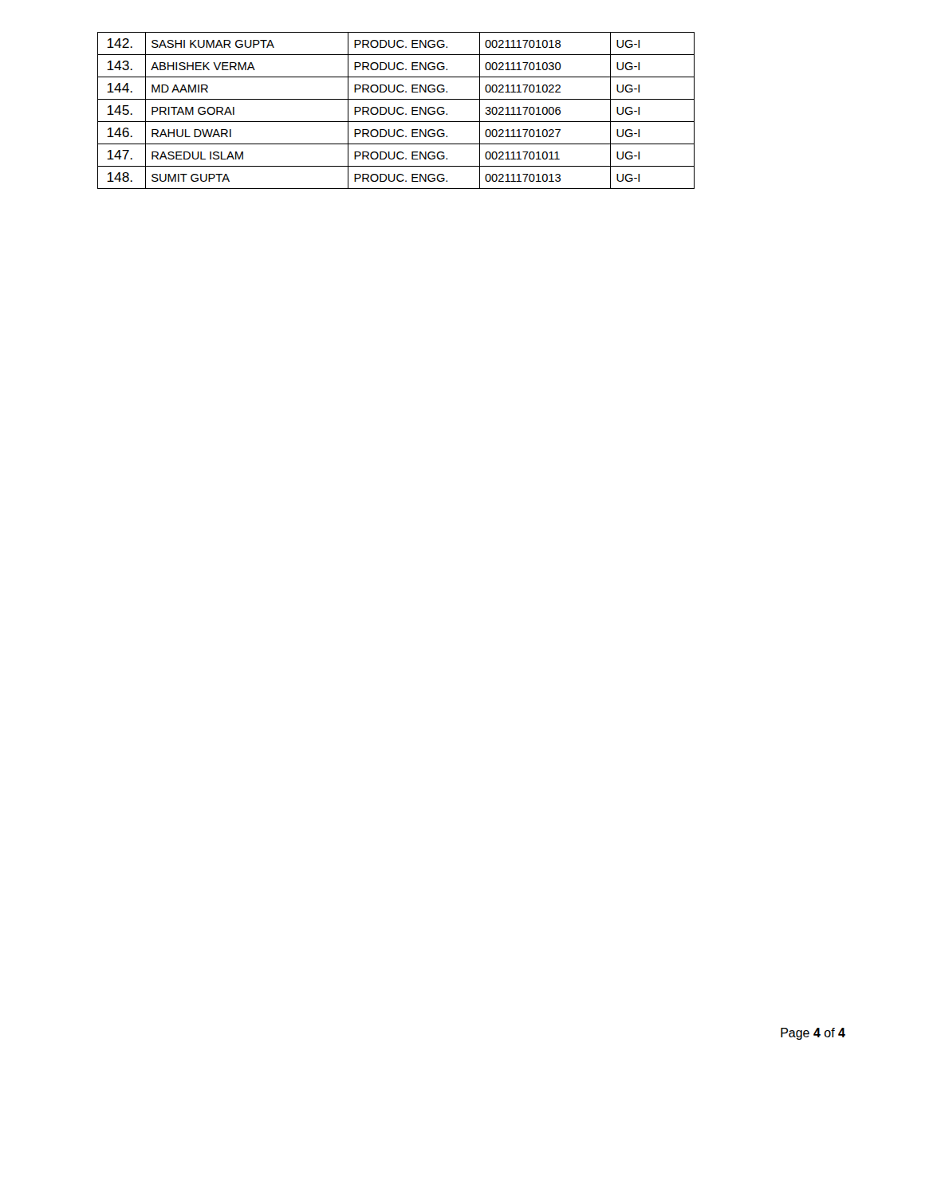| 142. | SASHI KUMAR GUPTA | PRODUC. ENGG. | 002111701018 | UG-I |
| 143. | ABHISHEK VERMA | PRODUC. ENGG. | 002111701030 | UG-I |
| 144. | MD AAMIR | PRODUC. ENGG. | 002111701022 | UG-I |
| 145. | PRITAM GORAI | PRODUC. ENGG. | 302111701006 | UG-I |
| 146. | RAHUL DWARI | PRODUC. ENGG. | 002111701027 | UG-I |
| 147. | RASEDUL ISLAM | PRODUC. ENGG. | 002111701011 | UG-I |
| 148. | SUMIT GUPTA | PRODUC. ENGG. | 002111701013 | UG-I |
Page 4 of 4